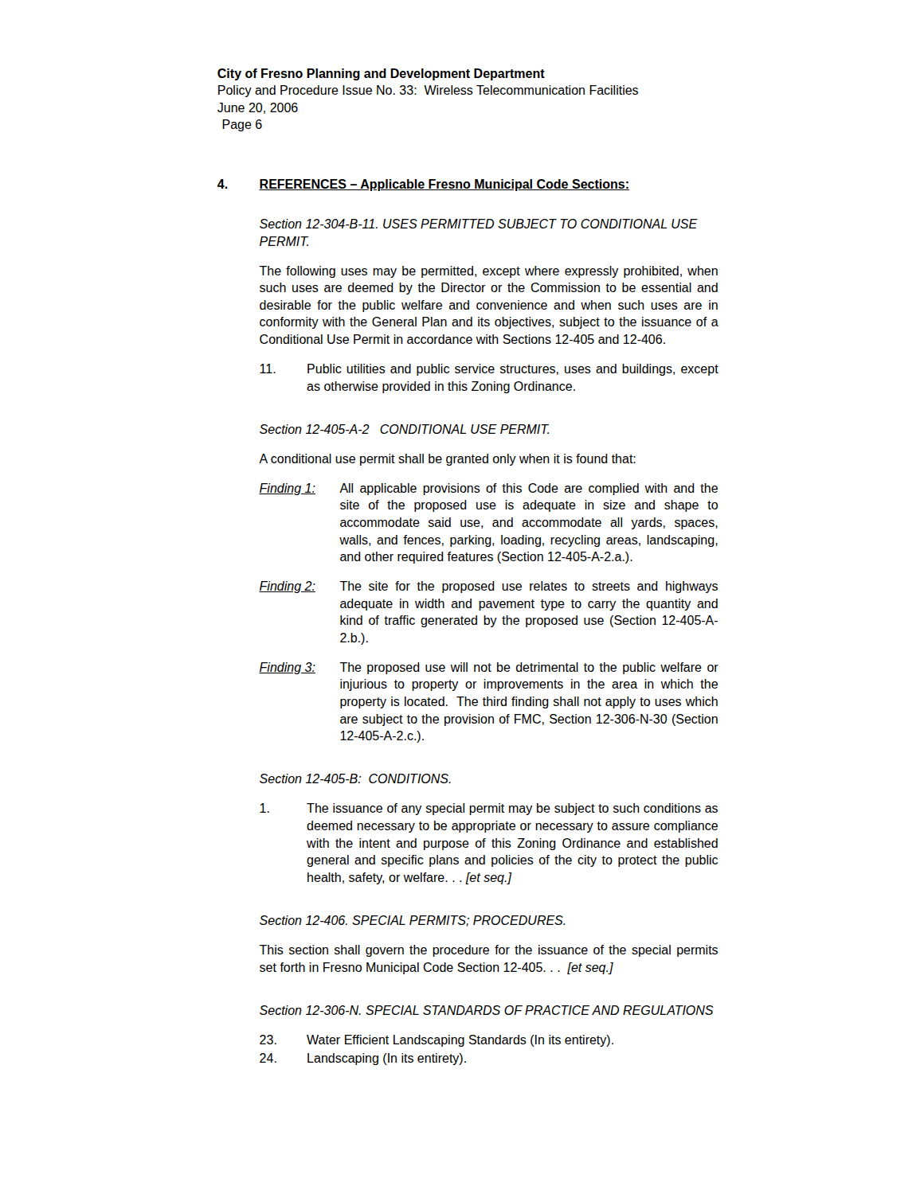City of Fresno Planning and Development Department
Policy and Procedure Issue No. 33: Wireless Telecommunication Facilities
June 20, 2006
Page 6
4.
REFERENCES – Applicable Fresno Municipal Code Sections:
Section 12-304-B-11. USES PERMITTED SUBJECT TO CONDITIONAL USE PERMIT.
The following uses may be permitted, except where expressly prohibited, when such uses are deemed by the Director or the Commission to be essential and desirable for the public welfare and convenience and when such uses are in conformity with the General Plan and its objectives, subject to the issuance of a Conditional Use Permit in accordance with Sections 12-405 and 12-406.
11.
Public utilities and public service structures, uses and buildings, except as otherwise provided in this Zoning Ordinance.
Section 12-405-A-2 CONDITIONAL USE PERMIT.
A conditional use permit shall be granted only when it is found that:
Finding 1:
All applicable provisions of this Code are complied with and the site of the proposed use is adequate in size and shape to accommodate said use, and accommodate all yards, spaces, walls, and fences, parking, loading, recycling areas, landscaping, and other required features (Section 12-405-A-2.a.).
Finding 2:
The site for the proposed use relates to streets and highways adequate in width and pavement type to carry the quantity and kind of traffic generated by the proposed use (Section 12-405-A-2.b.).
Finding 3:
The proposed use will not be detrimental to the public welfare or injurious to property or improvements in the area in which the property is located. The third finding shall not apply to uses which are subject to the provision of FMC, Section 12-306-N-30 (Section 12-405-A-2.c.).
Section 12-405-B: CONDITIONS.
1.
The issuance of any special permit may be subject to such conditions as deemed necessary to be appropriate or necessary to assure compliance with the intent and purpose of this Zoning Ordinance and established general and specific plans and policies of the city to protect the public health, safety, or welfare. . . [et seq.]
Section 12-406. SPECIAL PERMITS; PROCEDURES.
This section shall govern the procedure for the issuance of the special permits set forth in Fresno Municipal Code Section 12-405. . . [et seq.]
Section 12-306-N. SPECIAL STANDARDS OF PRACTICE AND REGULATIONS
23.
Water Efficient Landscaping Standards (In its entirety).
24.
Landscaping (In its entirety).